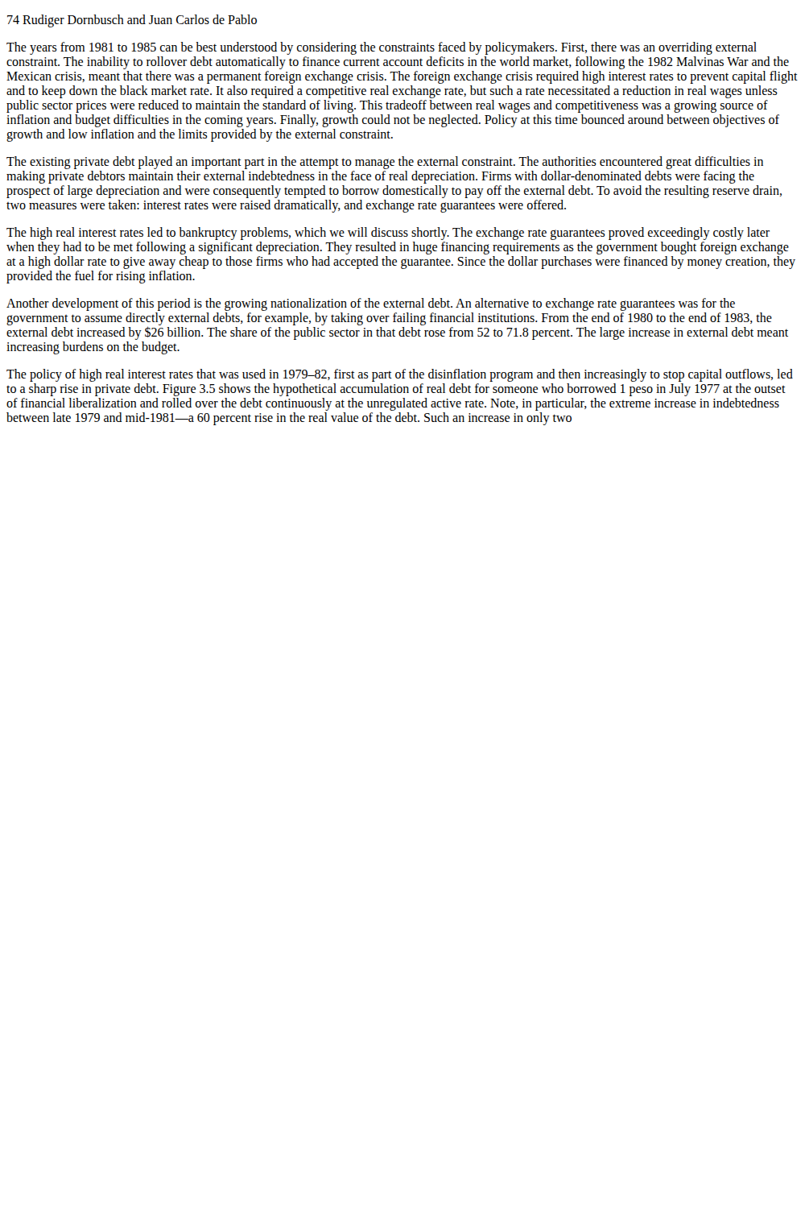74 Rudiger Dornbusch and Juan Carlos de Pablo
The years from 1981 to 1985 can be best understood by considering the constraints faced by policymakers. First, there was an overriding external constraint. The inability to rollover debt automatically to finance current account deficits in the world market, following the 1982 Malvinas War and the Mexican crisis, meant that there was a permanent foreign exchange crisis. The foreign exchange crisis required high interest rates to prevent capital flight and to keep down the black market rate. It also required a competitive real exchange rate, but such a rate necessitated a reduction in real wages unless public sector prices were reduced to maintain the standard of living. This tradeoff between real wages and competitiveness was a growing source of inflation and budget difficulties in the coming years. Finally, growth could not be neglected. Policy at this time bounced around between objectives of growth and low inflation and the limits provided by the external constraint.
The existing private debt played an important part in the attempt to manage the external constraint. The authorities encountered great difficulties in making private debtors maintain their external indebtedness in the face of real depreciation. Firms with dollar-denominated debts were facing the prospect of large depreciation and were consequently tempted to borrow domestically to pay off the external debt. To avoid the resulting reserve drain, two measures were taken: interest rates were raised dramatically, and exchange rate guarantees were offered.
The high real interest rates led to bankruptcy problems, which we will discuss shortly. The exchange rate guarantees proved exceedingly costly later when they had to be met following a significant depreciation. They resulted in huge financing requirements as the government bought foreign exchange at a high dollar rate to give away cheap to those firms who had accepted the guarantee. Since the dollar purchases were financed by money creation, they provided the fuel for rising inflation.
Another development of this period is the growing nationalization of the external debt. An alternative to exchange rate guarantees was for the government to assume directly external debts, for example, by taking over failing financial institutions. From the end of 1980 to the end of 1983, the external debt increased by $26 billion. The share of the public sector in that debt rose from 52 to 71.8 percent. The large increase in external debt meant increasing burdens on the budget.
The policy of high real interest rates that was used in 1979–82, first as part of the disinflation program and then increasingly to stop capital outflows, led to a sharp rise in private debt. Figure 3.5 shows the hypothetical accumulation of real debt for someone who borrowed 1 peso in July 1977 at the outset of financial liberalization and rolled over the debt continuously at the unregulated active rate. Note, in particular, the extreme increase in indebtedness between late 1979 and mid-1981—a 60 percent rise in the real value of the debt. Such an increase in only two